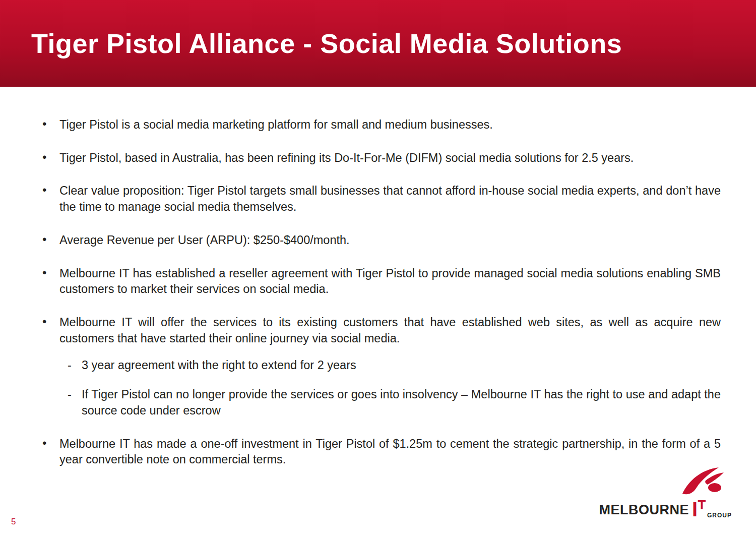Tiger Pistol Alliance - Social Media Solutions
Tiger Pistol is a social media marketing platform for small and medium businesses.
Tiger Pistol, based in Australia, has been refining its Do-It-For-Me (DIFM) social media solutions for 2.5 years.
Clear value proposition: Tiger Pistol targets small businesses that cannot afford in-house social media experts, and don’t have the time to manage social media themselves.
Average Revenue per User (ARPU): $250-$400/month.
Melbourne IT has established a reseller agreement with Tiger Pistol to provide managed social media solutions enabling SMB customers to market their services on social media.
Melbourne IT will offer the services to its existing customers that have established web sites, as well as acquire new customers that have started their online journey via social media.
3 year agreement with the right to extend for 2 years
If Tiger Pistol can no longer provide the services or goes into insolvency – Melbourne IT has the right to use and adapt the source code under escrow
Melbourne IT has made a one-off investment in Tiger Pistol of $1.25m to cement the strategic partnership, in the form of a 5 year convertible note on commercial terms.
5
MELBOURNEIT GROUP